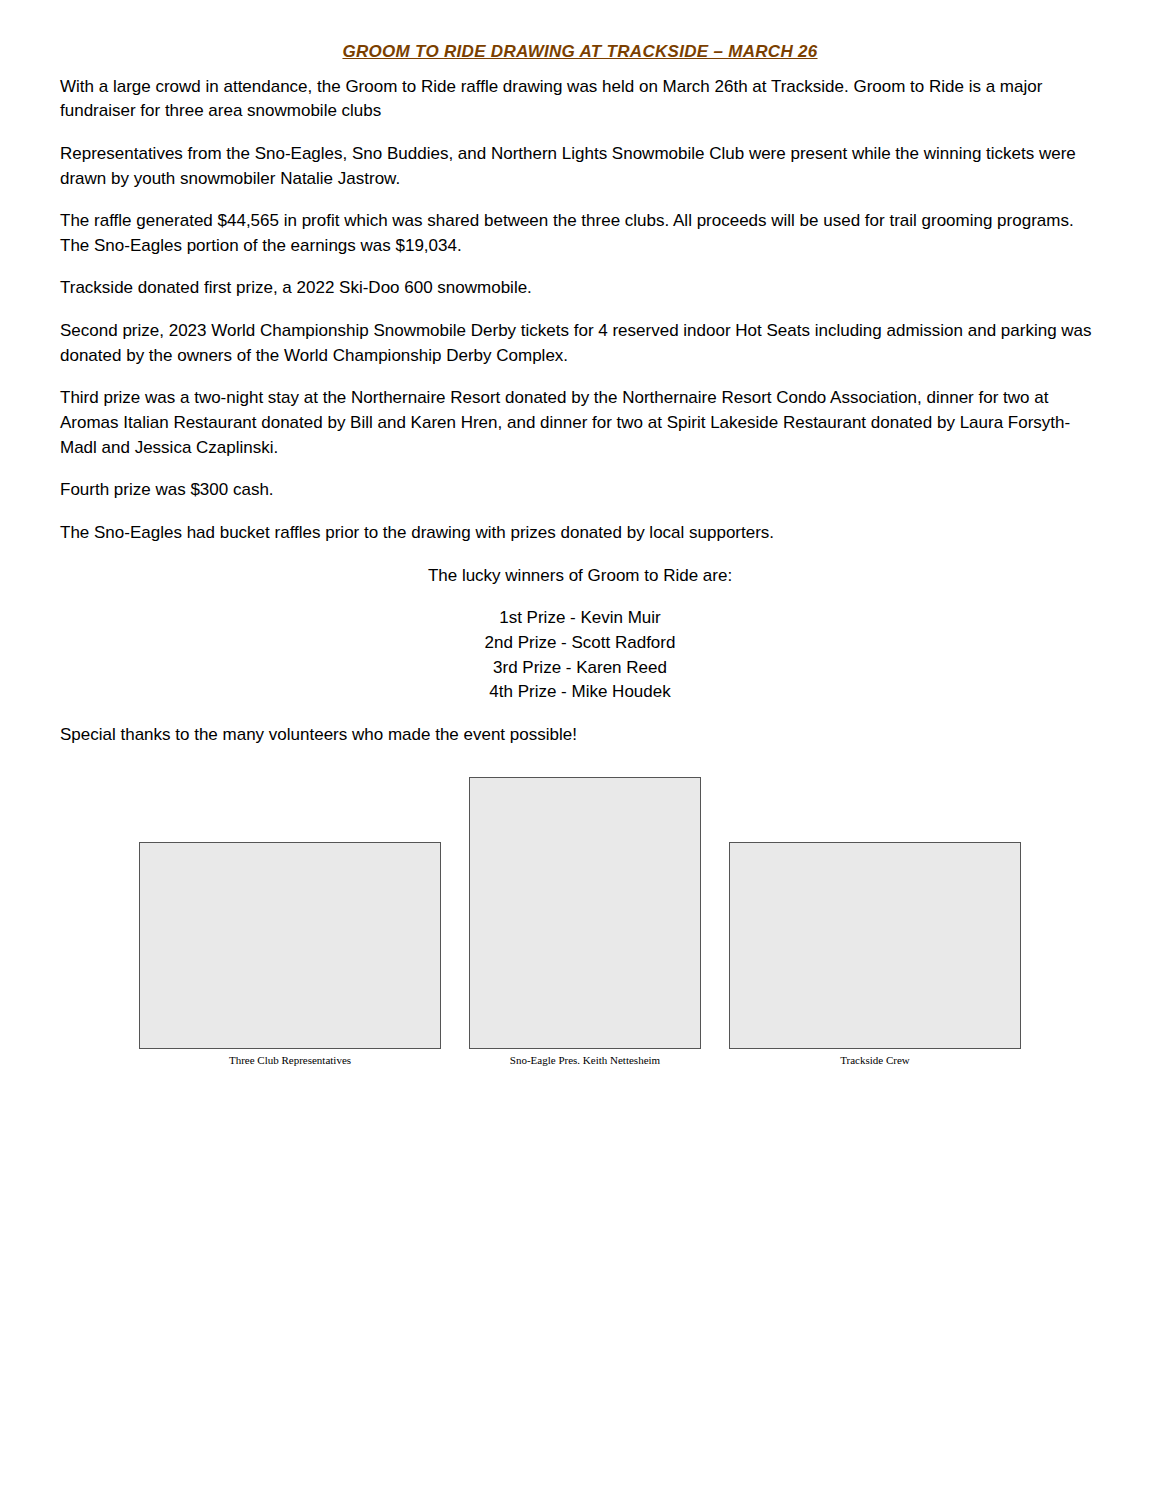GROOM TO RIDE DRAWING AT TRACKSIDE – MARCH 26
With a large crowd in attendance, the Groom to Ride raffle drawing was held on March 26th at Trackside. Groom to Ride is a major fundraiser for three area snowmobile clubs
Representatives from the Sno-Eagles, Sno Buddies, and Northern Lights Snowmobile Club were present while the winning tickets were drawn by youth snowmobiler Natalie Jastrow.
The raffle generated $44,565 in profit which was shared between the three clubs. All proceeds will be used for trail grooming programs. The Sno-Eagles portion of the earnings was $19,034.
Trackside donated first prize, a 2022 Ski-Doo 600 snowmobile.
Second prize, 2023 World Championship Snowmobile Derby tickets for 4 reserved indoor Hot Seats including admission and parking was donated by the owners of the World Championship Derby Complex.
Third prize was a two-night stay at the Northernaire Resort donated by the Northernaire Resort Condo Association, dinner for two at Aromas Italian Restaurant donated by Bill and Karen Hren, and dinner for two at Spirit Lakeside Restaurant donated by Laura Forsyth-Madl and Jessica Czaplinski.
Fourth prize was $300 cash.
The Sno-Eagles had bucket raffles prior to the drawing with prizes donated by local supporters.
The lucky winners of Groom to Ride are:
1st Prize - Kevin Muir
2nd Prize - Scott Radford
3rd Prize - Karen Reed
4th Prize - Mike Houdek
Special thanks to the many volunteers who made the event possible!
Three Club Representatives
Sno-Eagle Pres. Keith Nettesheim
Trackside Crew